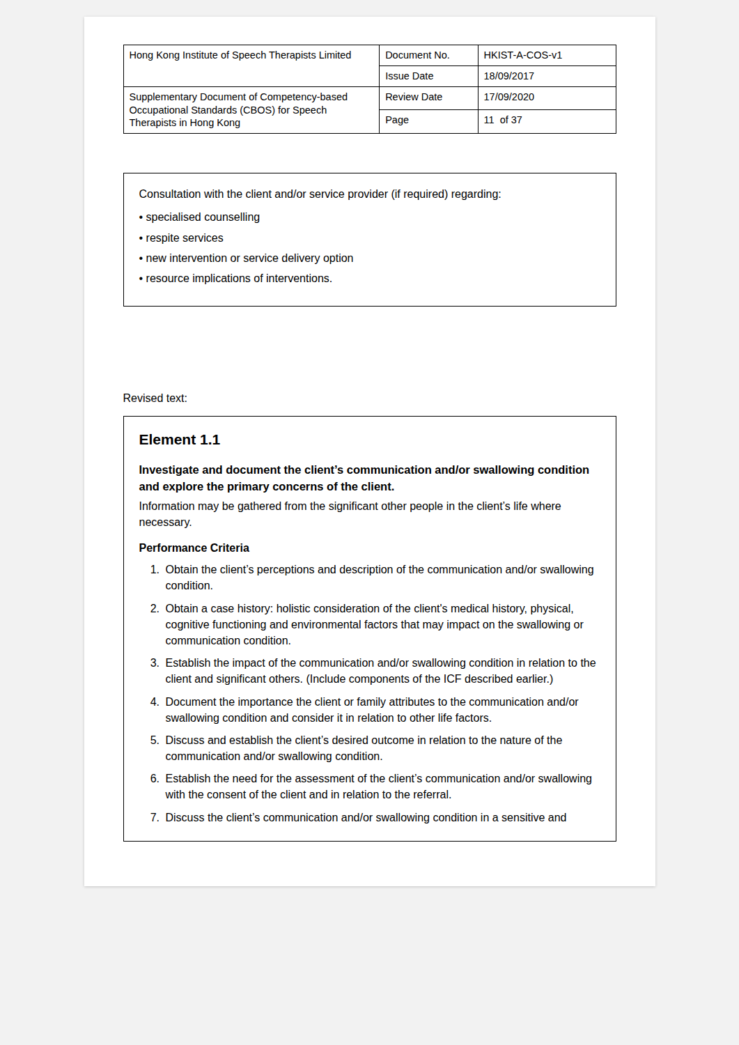| Hong Kong Institute of Speech Therapists Limited | Document No. | HKIST-A-COS-v1 |
| Issue Date | 18/09/2017 |
| Supplementary Document of Competency-based Occupational Standards (CBOS) for Speech Therapists in Hong Kong | Review Date | 17/09/2020 |
| Page | 11 of 37 |
Consultation with the client and/or service provider (if required) regarding:
specialised counselling
respite services
new intervention or service delivery option
resource implications of interventions.
Revised text:
Element 1.1
Investigate and document the client’s communication and/or swallowing condition and explore the primary concerns of the client.
Information may be gathered from the significant other people in the client’s life where necessary.
Performance Criteria
Obtain the client’s perceptions and description of the communication and/or swallowing condition.
Obtain a case history: holistic consideration of the client's medical history, physical, cognitive functioning and environmental factors that may impact on the swallowing or communication condition.
Establish the impact of the communication and/or swallowing condition in relation to the client and significant others. (Include components of the ICF described earlier.)
Document the importance the client or family attributes to the communication and/or swallowing condition and consider it in relation to other life factors.
Discuss and establish the client’s desired outcome in relation to the nature of the communication and/or swallowing condition.
Establish the need for the assessment of the client’s communication and/or swallowing with the consent of the client and in relation to the referral.
Discuss the client’s communication and/or swallowing condition in a sensitive and